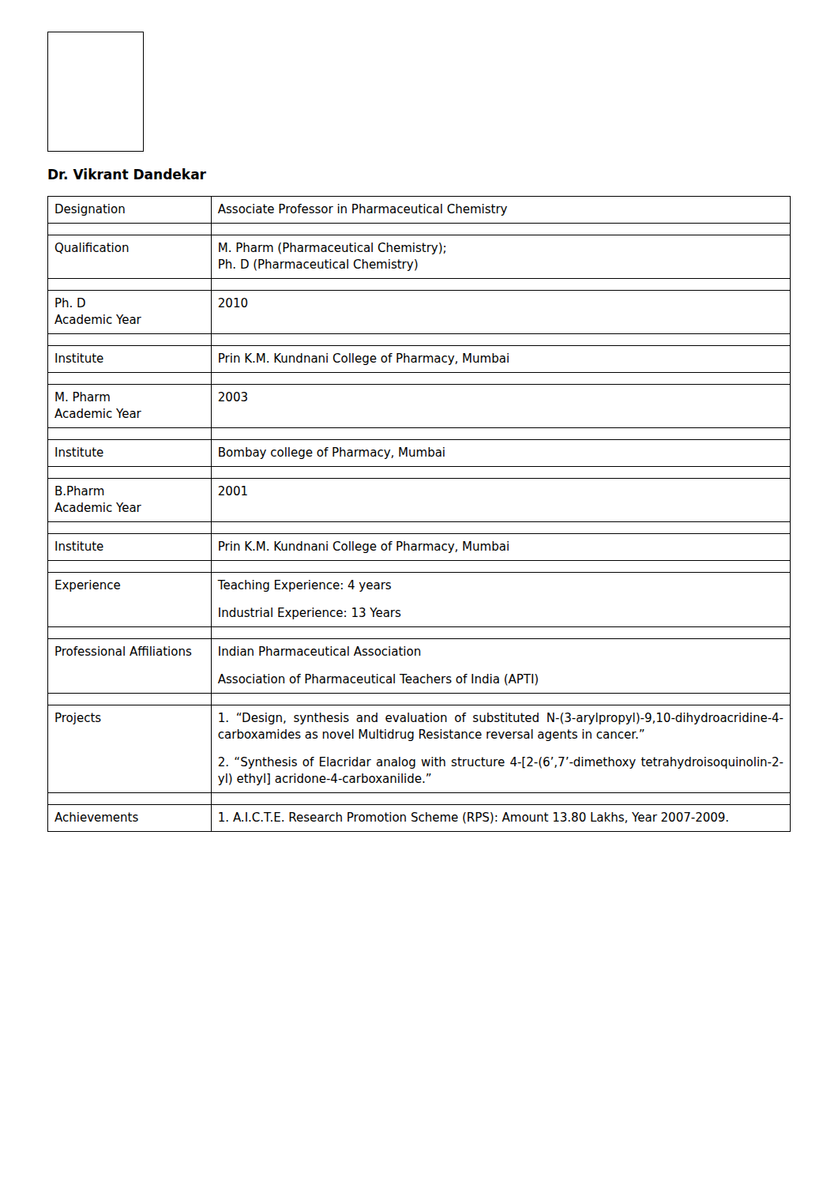Dr. Vikrant Dandekar
| Designation | Associate Professor in Pharmaceutical Chemistry |
| Qualification | M. Pharm (Pharmaceutical Chemistry); Ph. D (Pharmaceutical Chemistry) |
| Ph. D Academic Year | 2010 |
| Institute | Prin K.M. Kundnani College of Pharmacy, Mumbai |
| M. Pharm Academic Year | 2003 |
| Institute | Bombay college of Pharmacy, Mumbai |
| B.Pharm Academic Year | 2001 |
| Institute | Prin K.M. Kundnani College of Pharmacy, Mumbai |
| Experience | Teaching Experience: 4 years Industrial Experience: 13 Years |
| Professional Affiliations | Indian Pharmaceutical Association Association of Pharmaceutical Teachers of India (APTI) |
| Projects | 1. “Design, synthesis and evaluation of substituted N-(3-arylpropyl)-9,10-dihydroacridine-4-carboxamides as novel Multidrug Resistance reversal agents in cancer.” 2. “Synthesis of Elacridar analog with structure 4-[2-(6’,7’-dimethoxy tetrahydroisoquinolin-2-yl) ethyl] acridone-4-carboxanilide.” |
| Achievements | 1. A.I.C.T.E. Research Promotion Scheme (RPS): Amount 13.80 Lakhs, Year 2007-2009. |